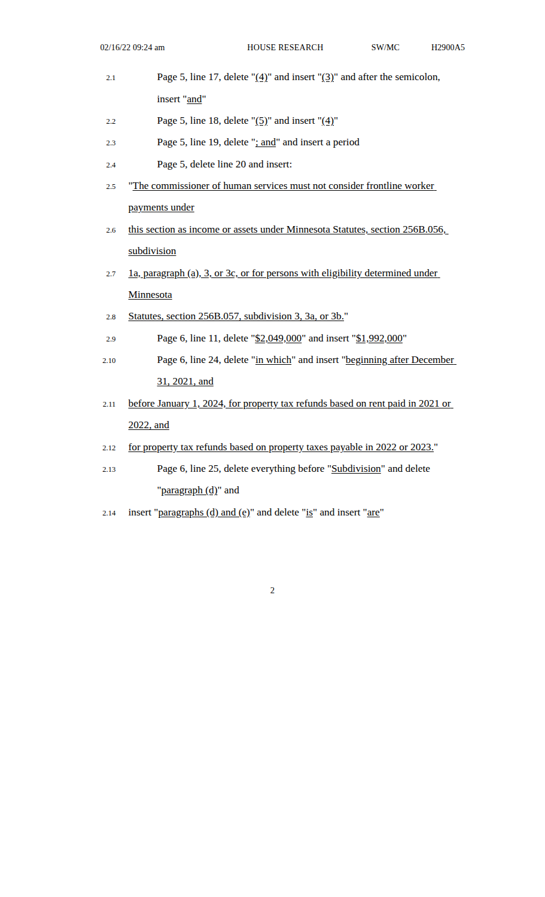02/16/22 09:24 am HOUSE RESEARCH SW/MC H2900A5
2.1 Page 5, line 17, delete "(4)" and insert "(3)" and after the semicolon, insert "and"
2.2 Page 5, line 18, delete "(5)" and insert "(4)"
2.3 Page 5, line 19, delete "; and" and insert a period
2.4 Page 5, delete line 20 and insert:
2.5 "The commissioner of human services must not consider frontline worker payments under
2.6 this section as income or assets under Minnesota Statutes, section 256B.056, subdivision
2.7 1a, paragraph (a), 3, or 3c, or for persons with eligibility determined under Minnesota
2.8 Statutes, section 256B.057, subdivision 3, 3a, or 3b."
2.9 Page 6, line 11, delete "$2,049,000" and insert "$1,992,000"
2.10 Page 6, line 24, delete "in which" and insert "beginning after December 31, 2021, and
2.11 before January 1, 2024, for property tax refunds based on rent paid in 2021 or 2022, and
2.12 for property tax refunds based on property taxes payable in 2022 or 2023."
2.13 Page 6, line 25, delete everything before "Subdivision" and delete "paragraph (d)" and
2.14 insert "paragraphs (d) and (e)" and delete "is" and insert "are"
2